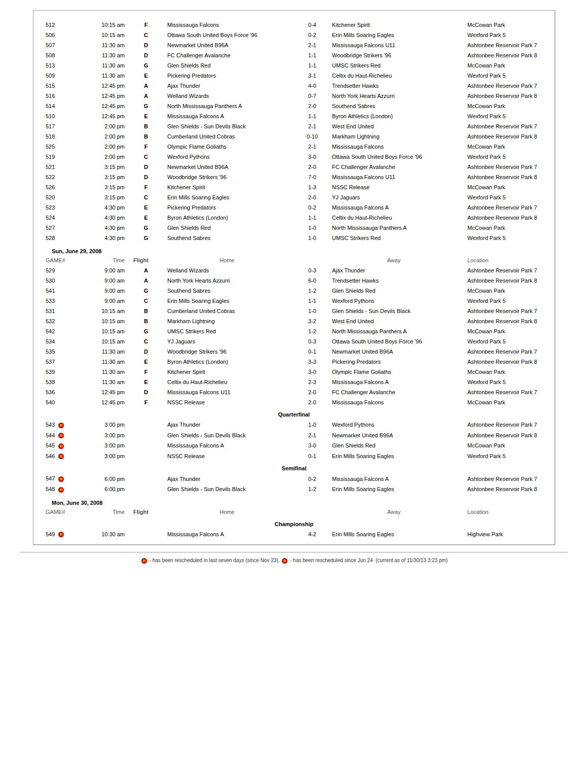| 512 | 10:15 am | F | Mississauga Falcons | 0-4 | Kitchener Spirit | McCowan Park |
| 506 | 10:15 am | C | Ottawa South United Boys Force '96 | 0-2 | Erin Mills Soaring Eagles | Wexford Park 5 |
| 507 | 11:30 am | D | Newmarket United B96A | 2-1 | Mississauga Falcons U11 | Ashtonbee Reservoir Park 7 |
| 508 | 11:30 am | D | FC Challenger Avalanche | 1-1 | Woodbridge Strikers '96 | Ashtonbee Reservoir Park 8 |
| 513 | 11:30 am | G | Glen Shields Red | 1-1 | UMSC Strikers Red | McCowan Park |
| 509 | 11:30 am | E | Pickering Predators | 3-1 | Celtix du Haut-Richelieu | Wexford Park 5 |
| 515 | 12:45 pm | A | Ajax Thunder | 4-0 | Trendsetter Hawks | Ashtonbee Reservoir Park 7 |
| 516 | 12:45 pm | A | Welland Wizards | 0-7 | North York Hearts Azzurri | Ashtonbee Reservoir Park 8 |
| 514 | 12:45 pm | G | North Mississauga Panthers A | 2-0 | Southend Sabres | McCowan Park |
| 510 | 12:45 pm | E | Mississauga Falcons A | 1-1 | Byron Athletics (London) | Wexford Park 5 |
| 517 | 2:00 pm | B | Glen Shields - Sun Devils Black | 2-1 | West End United | Ashtonbee Reservoir Park 7 |
| 518 | 2:00 pm | B | Cumberland United Cobras | 0-10 | Markham Lightning | Ashtonbee Reservoir Park 8 |
| 525 | 2:00 pm | F | Olympic Flame Goliaths | 2-1 | Mississauga Falcons | McCowan Park |
| 519 | 2:00 pm | C | Wexford Pythons | 3-0 | Ottawa South United Boys Force '96 | Wexford Park 5 |
| 521 | 3:15 pm | D | Newmarket United B96A | 2-0 | FC Challenger Avalanche | Ashtonbee Reservoir Park 7 |
| 522 | 3:15 pm | D | Woodbridge Strikers '96 | 7-0 | Mississauga Falcons U11 | Ashtonbee Reservoir Park 8 |
| 526 | 3:15 pm | F | Kitchener Spirit | 1-3 | NSSC Release | McCowan Park |
| 520 | 3:15 pm | C | Erin Mills Soaring Eagles | 2-0 | YJ Jaguars | Wexford Park 5 |
| 523 | 4:30 pm | E | Pickering Predators | 0-2 | Mississauga Falcons A | Ashtonbee Reservoir Park 7 |
| 524 | 4:30 pm | E | Byron Athletics (London) | 1-1 | Celtix du Haut-Richelieu | Ashtonbee Reservoir Park 8 |
| 527 | 4:30 pm | G | Glen Shields Red | 1-0 | North Mississauga Panthers A | McCowan Park |
| 528 | 4:30 pm | G | Southend Sabres | 1-0 | UMSC Strikers Red | Wexford Park 5 |
| Sun, June 29, 2008 |
| GAME# | Time | Flight | Home | | Away | Location |
| 529 | 9:00 am | A | Welland Wizards | 0-3 | Ajax Thunder | Ashtonbee Reservoir Park 7 |
| 530 | 9:00 am | A | North York Hearts Azzurri | 6-0 | Trendsetter Hawks | Ashtonbee Reservoir Park 8 |
| 541 | 9:00 am | G | Southend Sabres | 1-2 | Glen Shields Red | McCowan Park |
| 533 | 9:00 am | C | Erin Mills Soaring Eagles | 1-1 | Wexford Pythons | Wexford Park 5 |
| 531 | 10:15 am | B | Cumberland United Cobras | 1-0 | Glen Shields - Sun Devils Black | Ashtonbee Reservoir Park 7 |
| 532 | 10:15 am | B | Markham Lightning | 3-2 | West End United | Ashtonbee Reservoir Park 8 |
| 542 | 10:15 am | G | UMSC Strikers Red | 1-2 | North Mississauga Panthers A | McCowan Park |
| 534 | 10:15 am | C | YJ Jaguars | 0-3 | Ottawa South United Boys Force '96 | Wexford Park 5 |
| 535 | 11:30 am | D | Woodbridge Strikers '96 | 0-1 | Newmarket United B96A | Ashtonbee Reservoir Park 7 |
| 537 | 11:30 am | E | Byron Athletics (London) | 3-3 | Pickering Predators | Ashtonbee Reservoir Park 8 |
| 539 | 11:30 am | F | Kitchener Spirit | 3-0 | Olympic Flame Goliaths | McCowan Park |
| 538 | 11:30 am | E | Celtix du Haut-Richelieu | 2-3 | Mississauga Falcons A | Wexford Park 5 |
| 536 | 12:45 pm | D | Mississauga Falcons U11 | 2-0 | FC Challenger Avalanche | Ashtonbee Reservoir Park 7 |
| 540 | 12:45 pm | F | NSSC Release | 2-0 | Mississauga Falcons | McCowan Park |
| Quarterfinal |
| 543 R | 3:00 pm | | Ajax Thunder | 1-0 | Wexford Pythons | Ashtonbee Reservoir Park 7 |
| 544 R | 3:00 pm | | Glen Shields - Sun Devils Black | 2-1 | Newmarket United B96A | Ashtonbee Reservoir Park 8 |
| 545 R | 3:00 pm | | Mississauga Falcons A | 3-0 | Glen Shields Red | McCowan Park |
| 546 R | 3:00 pm | | NSSC Release | 0-1 | Erin Mills Soaring Eagles | Wexford Park 5 |
| Semifinal |
| 547 R | 6:00 pm | | Ajax Thunder | 0-2 | Mississauga Falcons A | Ashtonbee Reservoir Park 7 |
| 548 R | 6:00 pm | | Glen Shields - Sun Devils Black | 1-2 | Erin Mills Soaring Eagles | Ashtonbee Reservoir Park 8 |
| Mon, June 30, 2008 |
| GAME# | Time | Flight | Home | | Away | Location |
| Championship |
| 549 R | 10:30 am | | Mississauga Falcons A | 4-2 | Erin Mills Soaring Eagles | Highview Park |
R - has been rescheduled in last seven days (since Nov 23), R - has been rescheduled since Jun 24 (current as of 11/30/13 3:23 pm)